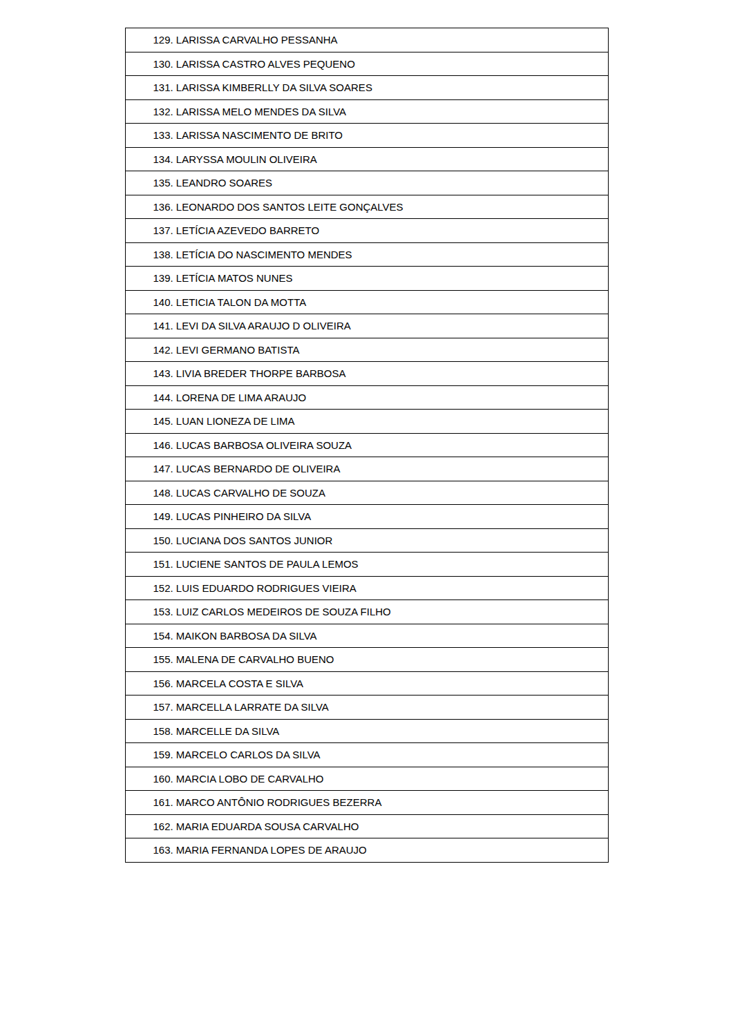| 129. LARISSA CARVALHO PESSANHA |
| 130. LARISSA CASTRO ALVES PEQUENO |
| 131. LARISSA KIMBERLLY DA SILVA SOARES |
| 132. LARISSA MELO MENDES DA SILVA |
| 133. LARISSA NASCIMENTO DE BRITO |
| 134. LARYSSA MOULIN OLIVEIRA |
| 135. LEANDRO SOARES |
| 136. LEONARDO DOS SANTOS LEITE GONÇALVES |
| 137. LETÍCIA AZEVEDO BARRETO |
| 138. LETÍCIA DO NASCIMENTO MENDES |
| 139. LETÍCIA MATOS NUNES |
| 140. LETICIA TALON DA MOTTA |
| 141. LEVI DA SILVA ARAUJO D OLIVEIRA |
| 142. LEVI GERMANO BATISTA |
| 143. LIVIA BREDER THORPE BARBOSA |
| 144. LORENA DE LIMA ARAUJO |
| 145. LUAN LIONEZA DE LIMA |
| 146. LUCAS BARBOSA OLIVEIRA SOUZA |
| 147. LUCAS BERNARDO DE OLIVEIRA |
| 148. LUCAS CARVALHO DE SOUZA |
| 149. LUCAS PINHEIRO DA SILVA |
| 150. LUCIANA DOS SANTOS JUNIOR |
| 151. LUCIENE SANTOS DE PAULA LEMOS |
| 152. LUIS EDUARDO RODRIGUES VIEIRA |
| 153. LUIZ CARLOS MEDEIROS DE SOUZA FILHO |
| 154. MAIKON BARBOSA DA SILVA |
| 155. MALENA DE CARVALHO BUENO |
| 156. MARCELA COSTA E SILVA |
| 157. MARCELLA LARRATE DA SILVA |
| 158. MARCELLE DA SILVA |
| 159. MARCELO CARLOS DA SILVA |
| 160. MARCIA LOBO DE CARVALHO |
| 161. MARCO ANTÔNIO RODRIGUES BEZERRA |
| 162. MARIA EDUARDA SOUSA CARVALHO |
| 163. MARIA FERNANDA LOPES DE ARAUJO |